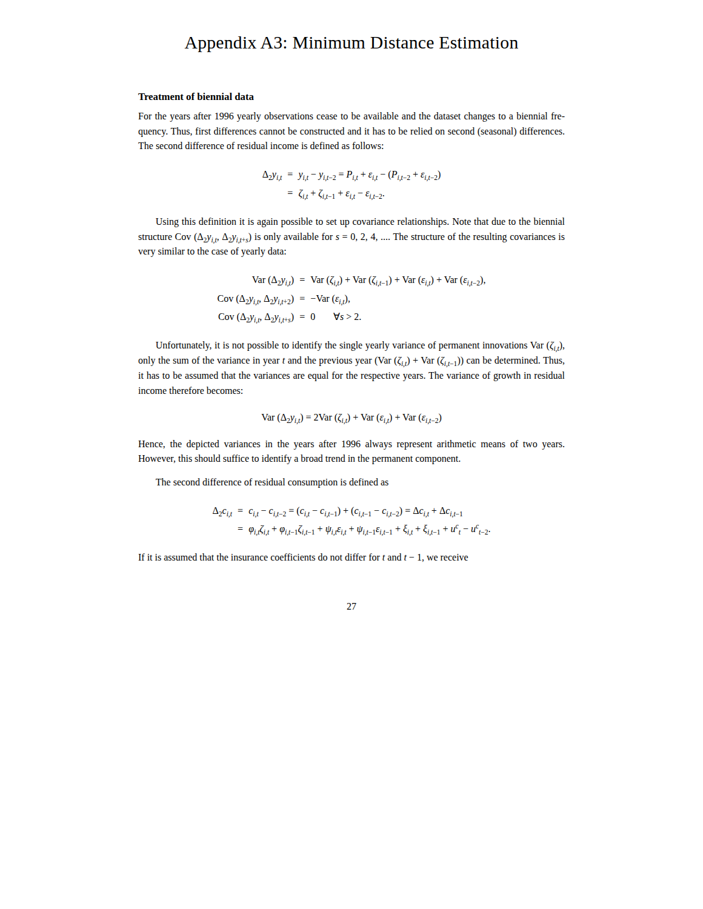Appendix A3: Minimum Distance Estimation
Treatment of biennial data
For the years after 1996 yearly observations cease to be available and the dataset changes to a biennial frequency. Thus, first differences cannot be constructed and it has to be relied on second (seasonal) differences. The second difference of residual income is defined as follows:
| Δ 2 y i , t | = | y i , t − y i , t −2 = P i , t + ε i , t − ( P i , t −2 + ε i , t −2 ) |
| | = | ζ i , t + ζ i , t −1 + ε i , t − ε i , t −2 . |
Using this definition it is again possible to set up covariance relationships. Note that due to the biennial structure Cov (Δ2yi,t, Δ2yi,t+s) is only available for s = 0, 2, 4, .... The structure of the resulting covariances is very similar to the case of yearly data:
| Var (Δ 2 y i , t ) | = | Var ( ζ i , t ) + Var ( ζ i , t −1 ) + Var ( ε i , t ) + Var ( ε i , t −2 ), |
| Cov (Δ 2 y i , t , Δ 2 y i , t +2 ) | = | − Var ( ε i , t ), |
| Cov (Δ 2 y i , t , Δ 2 y i , t + s ) | = | 0 ∀ s > 2. |
Unfortunately, it is not possible to identify the single yearly variance of permanent innovations Var (ζi,t), only the sum of the variance in year t and the previous year (Var (ζi,t) + Var (ζi,t−1)) can be determined. Thus, it has to be assumed that the variances are equal for the respective years. The variance of growth in residual income therefore becomes:
Var (Δ2yi,t) = 2Var (ζi,t) + Var (εi,t) + Var (εi,t−2)
Hence, the depicted variances in the years after 1996 always represent arithmetic means of two years. However, this should suffice to identify a broad trend in the permanent component.
The second difference of residual consumption is defined as
| Δ 2 c i , t | = | c i , t − c i , t −2 = ( c i , t − c i , t −1 ) + ( c i , t −1 − c i , t −2 ) = Δ c i , t + Δ c i , t −1 |
| | = | φ i , t ζ i , t + φ i , t −1 ζ i , t −1 + ψ i , t ε i , t + ψ i , t −1 ε i , t −1 + ξ i , t + ξ i , t −1 + u c t − u c t −2 . |
If it is assumed that the insurance coefficients do not differ for t and t − 1, we receive
27